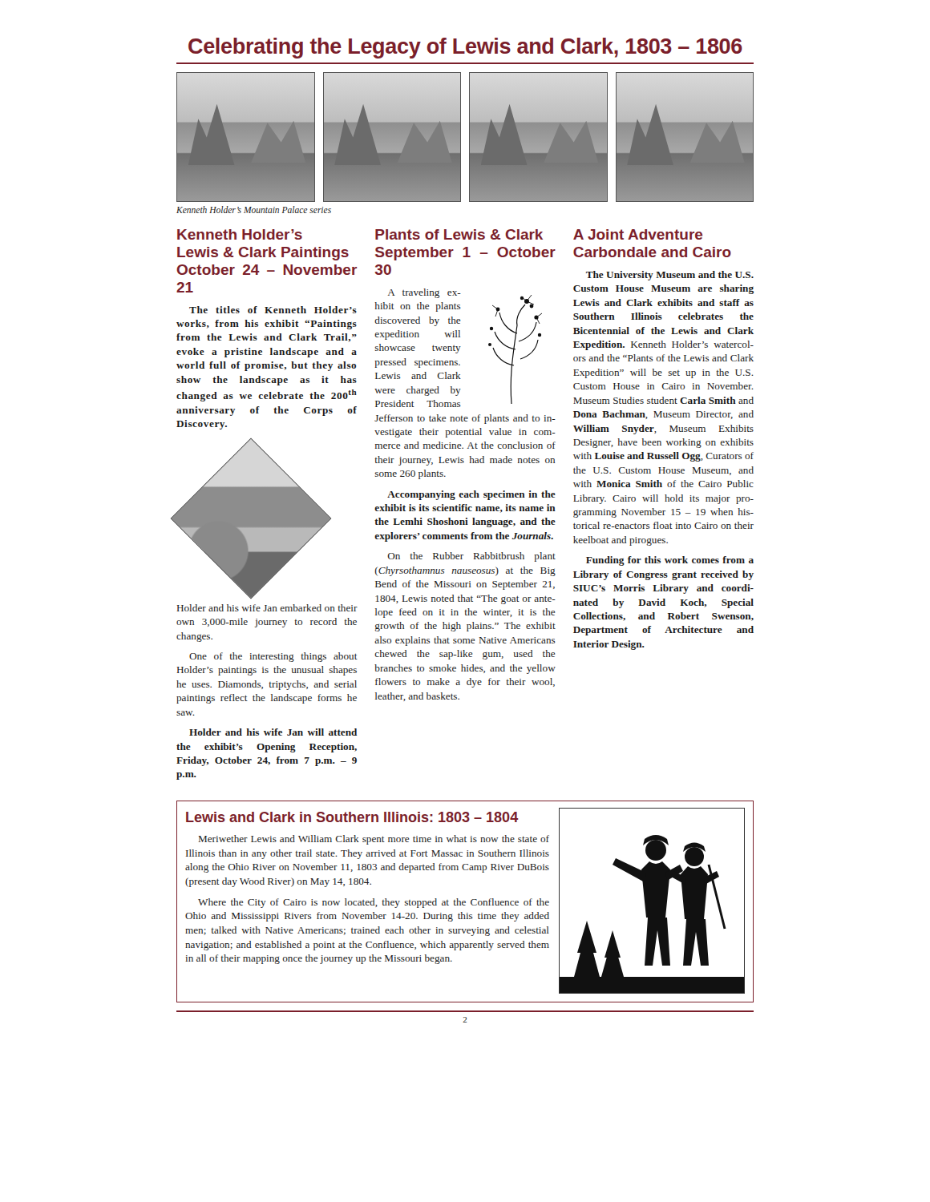Celebrating the Legacy of Lewis and Clark, 1803 – 1806
Kenneth Holder’s Mountain Palace series
Kenneth Holder’sLewis & Clark Paintings October 24 – November 21
The titles of Kenneth Holder’s works, from his exhibit “Paintings from the Lewis and Clark Trail,” evoke a pristine landscape and a world full of promise, but they also show the landscape as it has changed as we celebrate the 200th anniversary of the Corps of Discovery.
Holder and his wife Jan embarked on their own 3,000-mile journey to record the changes.
One of the interesting things about Holder’s paintings is the unusual shapes he uses. Diamonds, triptychs, and serial paintings reflect the landscape forms he saw.
Holder and his wife Jan will attend the exhibit’s Opening Reception, Friday, October 24, from 7 p.m. – 9 p.m.
Plants of Lewis & ClarkSeptember 1 – October 30
A traveling exhibit on the plants discovered by the expedition will showcase twenty pressed specimens. Lewis and Clark were charged by President Thomas Jefferson to take note of plants and to investigate their potential value in commerce and medicine. At the conclusion of their journey, Lewis had made notes on some 260 plants.
Accompanying each specimen in the exhibit is its scientific name, its name in the Lemhi Shoshoni language, and the explorers’ comments from the Journals.
On the Rubber Rabbitbrush plant (Chyrsothamnus nauseosus) at the Big Bend of the Missouri on September 21, 1804, Lewis noted that “The goat or antelope feed on it in the winter, it is the growth of the high plains.” The exhibit also explains that some Native Americans chewed the sap-like gum, used the branches to smoke hides, and the yellow flowers to make a dye for their wool, leather, and baskets.
A Joint AdventureCarbondale and Cairo
The University Museum and the U.S. Custom House Museum are sharing Lewis and Clark exhibits and staff as Southern Illinois celebrates the Bicentennial of the Lewis and Clark Expedition. Kenneth Holder’s watercolors and the “Plants of the Lewis and Clark Expedition” will be set up in the U.S. Custom House in Cairo in November. Museum Studies student Carla Smith and Dona Bachman, Museum Director, and William Snyder, Museum Exhibits Designer, have been working on exhibits with Louise and Russell Ogg, Curators of the U.S. Custom House Museum, and with Monica Smith of the Cairo Public Library. Cairo will hold its major programming November 15 – 19 when historical re-enactors float into Cairo on their keelboat and pirogues.
Funding for this work comes from a Library of Congress grant received by SIUC’s Morris Library and coordinated by David Koch, Special Collections, and Robert Swenson, Department of Architecture and Interior Design.
Lewis and Clark in Southern Illinois: 1803 – 1804
Meriwether Lewis and William Clark spent more time in what is now the state of Illinois than in any other trail state. They arrived at Fort Massac in Southern Illinois along the Ohio River on November 11, 1803 and departed from Camp River DuBois (present day Wood River) on May 14, 1804.
Where the City of Cairo is now located, they stopped at the Confluence of the Ohio and Mississippi Rivers from November 14-20. During this time they added men; talked with Native Americans; trained each other in surveying and celestial navigation; and established a point at the Confluence, which apparently served them in all of their mapping once the journey up the Missouri began.
2